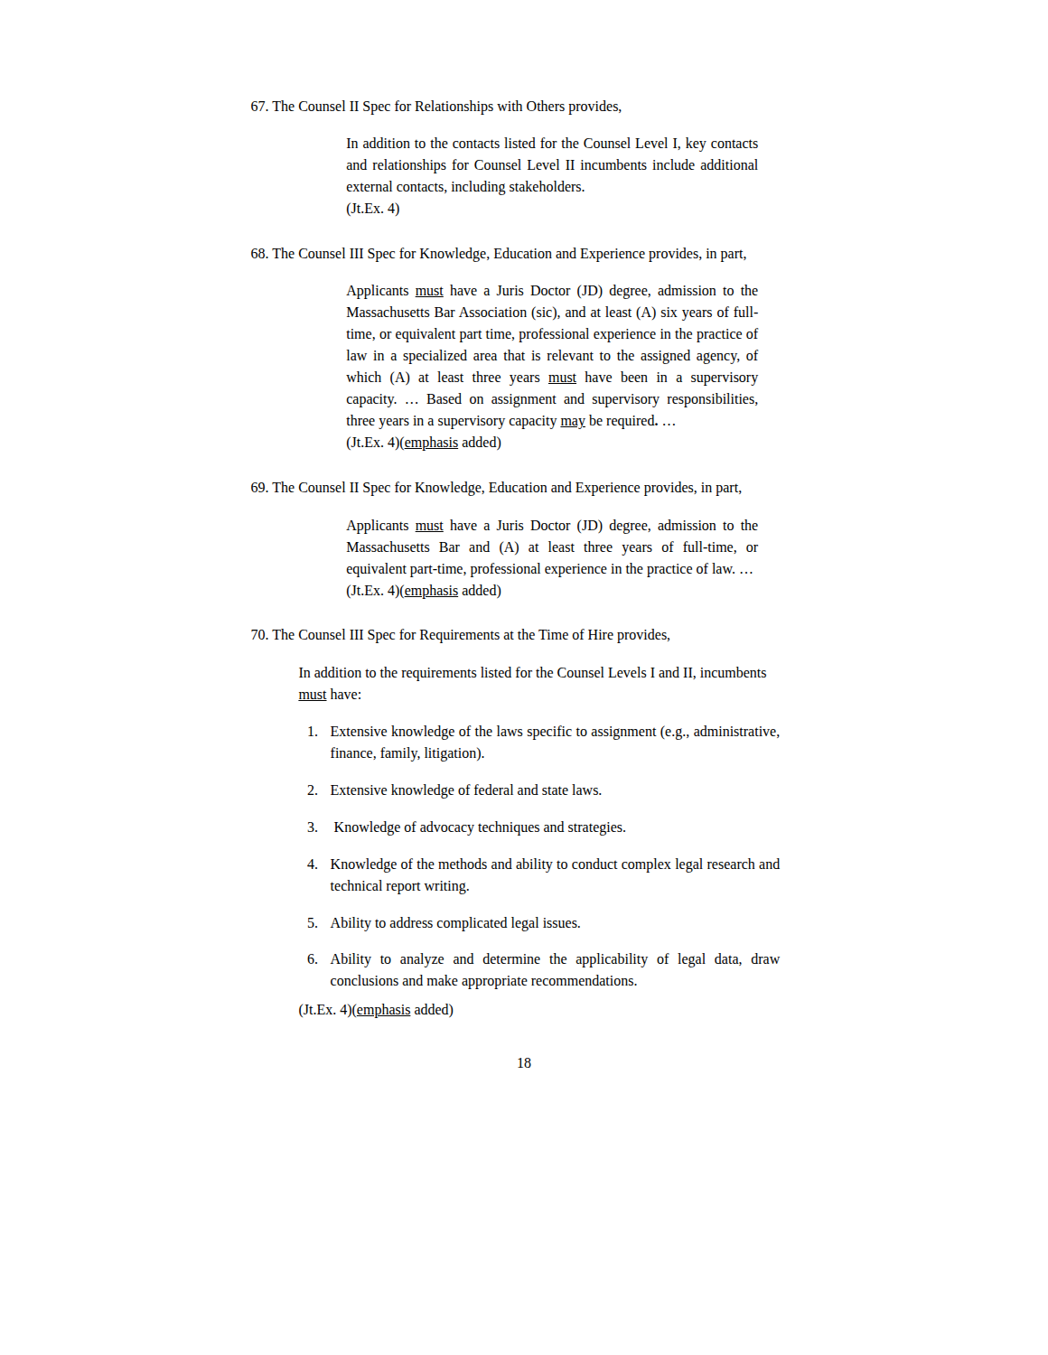67. The Counsel II Spec for Relationships with Others provides,
In addition to the contacts listed for the Counsel Level I, key contacts and relationships for Counsel Level II incumbents include additional external contacts, including stakeholders.
(Jt.Ex. 4)
68. The Counsel III Spec for Knowledge, Education and Experience provides, in part,
Applicants must have a Juris Doctor (JD) degree, admission to the Massachusetts Bar Association (sic), and at least (A) six years of full-time, or equivalent part time, professional experience in the practice of law in a specialized area that is relevant to the assigned agency, of which (A) at least three years must have been in a supervisory capacity. … Based on assignment and supervisory responsibilities, three years in a supervisory capacity may be required. …
(Jt.Ex. 4)(emphasis added)
69. The Counsel II Spec for Knowledge, Education and Experience provides, in part,
Applicants must have a Juris Doctor (JD) degree, admission to the Massachusetts Bar and (A) at least three years of full-time, or equivalent part-time, professional experience in the practice of law. …
(Jt.Ex. 4)(emphasis added)
70. The Counsel III Spec for Requirements at the Time of Hire provides,
In addition to the requirements listed for the Counsel Levels I and II, incumbents must have:
1. Extensive knowledge of the laws specific to assignment (e.g., administrative, finance, family, litigation).
2. Extensive knowledge of federal and state laws.
3. Knowledge of advocacy techniques and strategies.
4. Knowledge of the methods and ability to conduct complex legal research and technical report writing.
5. Ability to address complicated legal issues.
6. Ability to analyze and determine the applicability of legal data, draw conclusions and make appropriate recommendations.
(Jt.Ex. 4)(emphasis added)
18